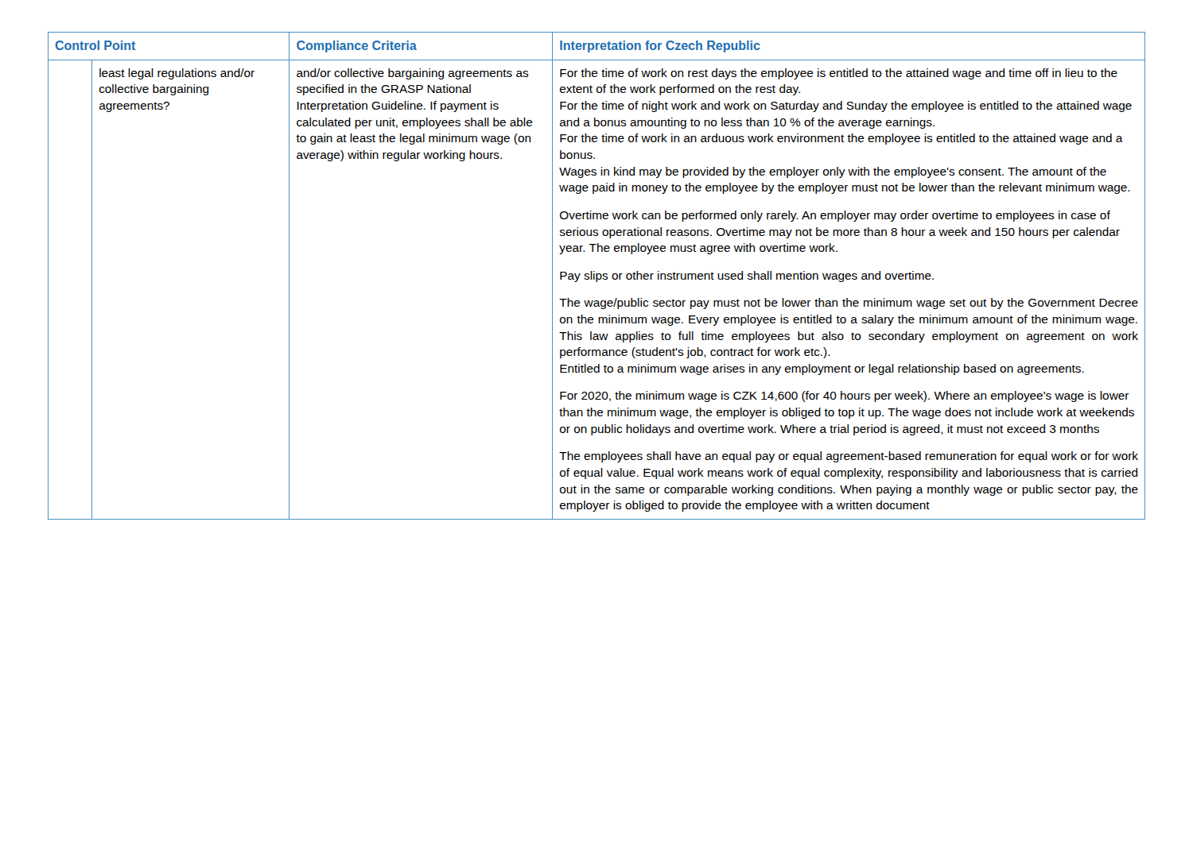| Control Point | Compliance Criteria | Interpretation for Czech Republic |
| --- | --- | --- |
| | least legal regulations and/or collective bargaining agreements? | and/or collective bargaining agreements as specified in the GRASP National Interpretation Guideline. If payment is calculated per unit, employees shall be able to gain at least the legal minimum wage (on average) within regular working hours. | For the time of work on rest days the employee is entitled to the attained wage and time off in lieu to the extent of the work performed on the rest day. For the time of night work and work on Saturday and Sunday the employee is entitled to the attained wage and a bonus amounting to no less than 10 % of the average earnings. For the time of work in an arduous work environment the employee is entitled to the attained wage and a bonus. Wages in kind may be provided by the employer only with the employee's consent. The amount of the wage paid in money to the employee by the employer must not be lower than the relevant minimum wage. Overtime work can be performed only rarely. An employer may order overtime to employees in case of serious operational reasons. Overtime may not be more than 8 hour a week and 150 hours per calendar year. The employee must agree with overtime work. Pay slips or other instrument used shall mention wages and overtime. The wage/public sector pay must not be lower than the minimum wage set out by the Government Decree on the minimum wage. Every employee is entitled to a salary the minimum amount of the minimum wage. This law applies to full time employees but also to secondary employment on agreement on work performance (student's job, contract for work etc.). Entitled to a minimum wage arises in any employment or legal relationship based on agreements. For 2020, the minimum wage is CZK 14,600 (for 40 hours per week). Where an employee's wage is lower than the minimum wage, the employer is obliged to top it up. The wage does not include work at weekends or on public holidays and overtime work. Where a trial period is agreed, it must not exceed 3 months The employees shall have an equal pay or equal agreement-based remuneration for equal work or for work of equal value. Equal work means work of equal complexity, responsibility and laboriousness that is carried out in the same or comparable working conditions. When paying a monthly wage or public sector pay, the employer is obliged to provide the employee with a written document |